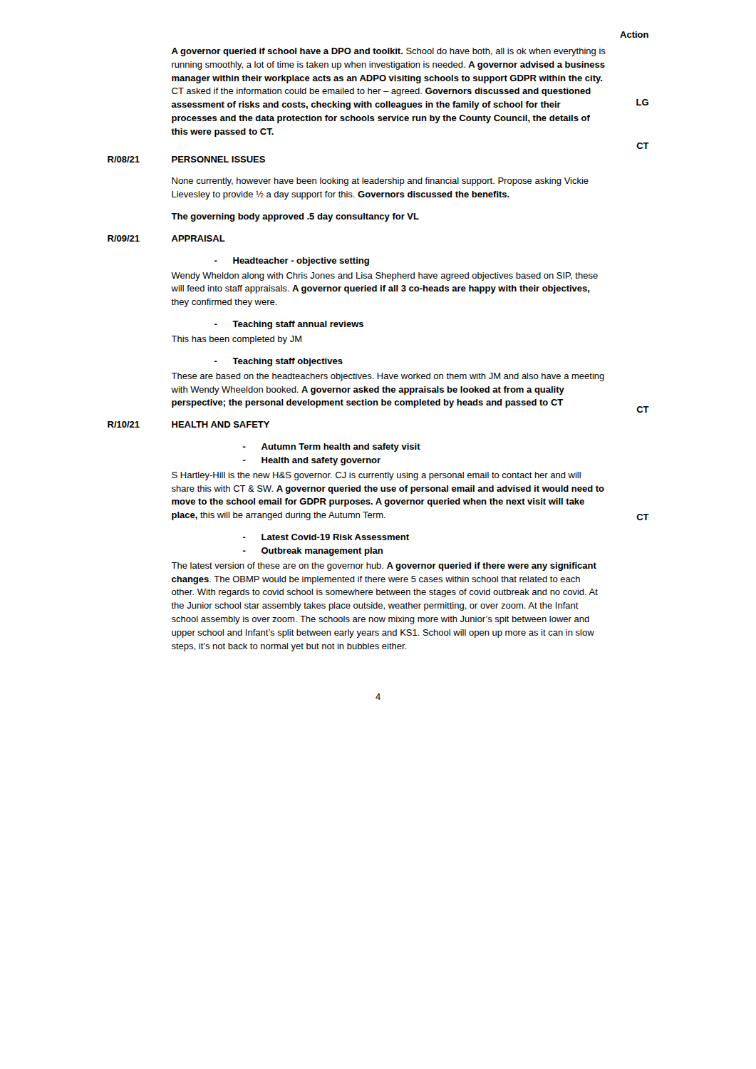Action
A governor queried if school have a DPO and toolkit. School do have both, all is ok when everything is running smoothly, a lot of time is taken up when investigation is needed. A governor advised a business manager within their workplace acts as an ADPO visiting schools to support GDPR within the city. CT asked if the information could be emailed to her – agreed. Governors discussed and questioned assessment of risks and costs, checking with colleagues in the family of school for their processes and the data protection for schools service run by the County Council, the details of this were passed to CT.
LG
CT
R/08/21
PERSONNEL ISSUES
None currently, however have been looking at leadership and financial support. Propose asking Vickie Lievesley to provide ½ a day support for this. Governors discussed the benefits.
The governing body approved .5 day consultancy for VL
R/09/21
APPRAISAL
- Headteacher - objective setting
Wendy Wheldon along with Chris Jones and Lisa Shepherd have agreed objectives based on SIP, these will feed into staff appraisals. A governor queried if all 3 co-heads are happy with their objectives, they confirmed they were.
- Teaching staff annual reviews
This has been completed by JM
- Teaching staff objectives
These are based on the headteachers objectives. Have worked on them with JM and also have a meeting with Wendy Wheeldon booked. A governor asked the appraisals be looked at from a quality perspective; the personal development section be completed by heads and passed to CT
CT
R/10/21
HEALTH AND SAFETY
- Autumn Term health and safety visit
- Health and safety governor
S Hartley-Hill is the new H&S governor. CJ is currently using a personal email to contact her and will share this with CT & SW. A governor queried the use of personal email and advised it would need to move to the school email for GDPR purposes. A governor queried when the next visit will take place, this will be arranged during the Autumn Term.
- Latest Covid-19 Risk Assessment
- Outbreak management plan
The latest version of these are on the governor hub. A governor queried if there were any significant changes. The OBMP would be implemented if there were 5 cases within school that related to each other. With regards to covid school is somewhere between the stages of covid outbreak and no covid. At the Junior school star assembly takes place outside, weather permitting, or over zoom. At the Infant school assembly is over zoom. The schools are now mixing more with Junior’s spit between lower and upper school and Infant’s split between early years and KS1. School will open up more as it can in slow steps, it’s not back to normal yet but not in bubbles either.
CT
4